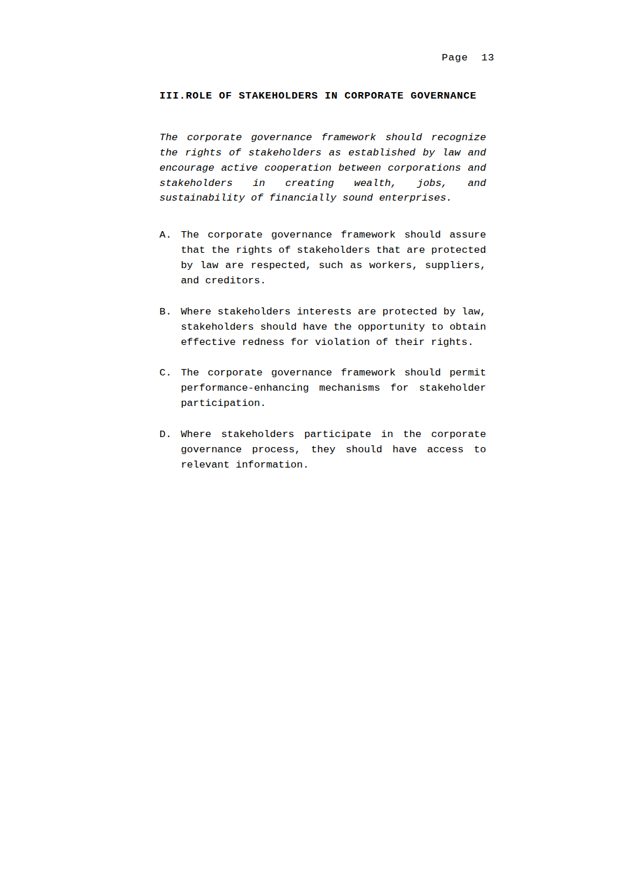Page 13
III. ROLE OF STAKEHOLDERS IN CORPORATE GOVERNANCE
The corporate governance framework should recognize the rights of stakeholders as established by law and encourage active cooperation between corporations and stakeholders in creating wealth, jobs, and sustainability of financially sound enterprises.
A. The corporate governance framework should assure that the rights of stakeholders that are protected by law are respected, such as workers, suppliers, and creditors.
B. Where stakeholders interests are protected by law, stakeholders should have the opportunity to obtain effective redness for violation of their rights.
C. The corporate governance framework should permit performance-enhancing mechanisms for stakeholder participation.
D. Where stakeholders participate in the corporate governance process, they should have access to relevant information.